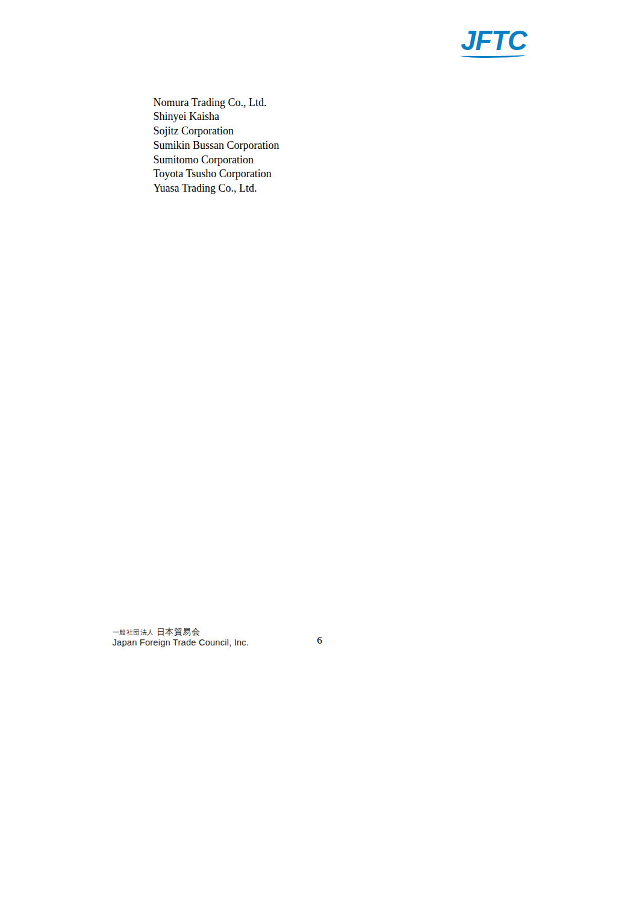JFTC
Nomura Trading Co., Ltd.
Shinyei Kaisha
Sojitz Corporation
Sumikin Bussan Corporation
Sumitomo Corporation
Toyota Tsusho Corporation
Yuasa Trading Co., Ltd.
一般社団法人 日本貿易会
Japan Foreign Trade Council, Inc.
6